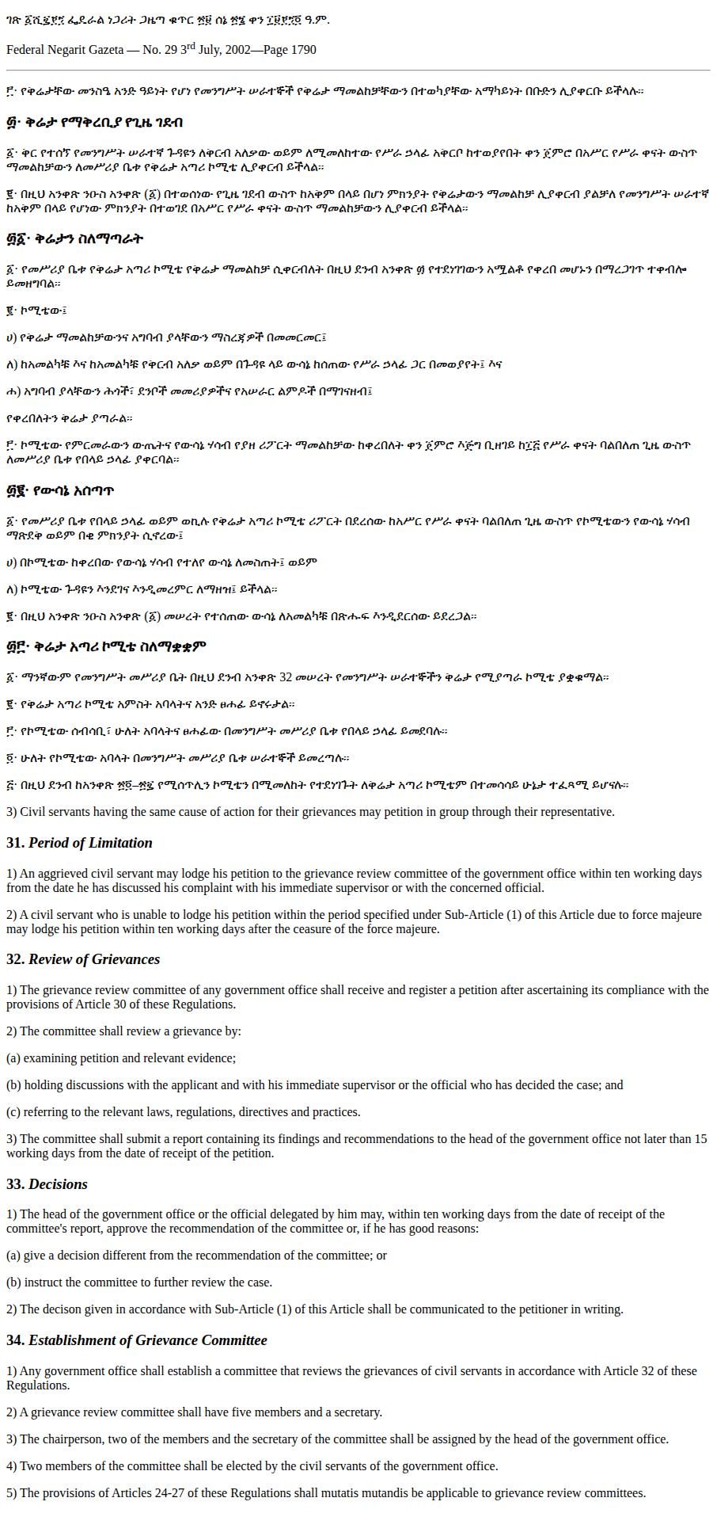ገጽ ፩ሺ፯፻፺ ፌዴራል ነጋሪት ጋዜጣ ቁጥር ፳፱ ሰኔ ፳፮ ቀን ፲፱፻፺፬ ዓ.ም.
Federal Negarit Gazeta — No. 29 3rd July, 2002—Page 1790
፫· የቅሬታቸው መንስዔ አንድ ዓይነት የሆነ የመንግሥት ሠራተኞች የቅሬታ ማመልከቻቸውን በተወካያቸው አማካይነት በቡድን ሊያቀርቡ ይችላሉ።
፴· ቅሬታ የማቅረቢያ የጊዜ ገደብ
፩· ቅር የተሰኘ የመንግሥት ሠራተኛ ጉዳዩን ለቅርብ አለቃው ወይም ለሚመለከተው የሥራ ኃላፊ አቅርቦ ከተወያየበት ቀን ጀምሮ በአሥር የሥራ ቀናት ውስጥ ማመልከቻውን ለመሥሪያ ቤቱ የቅሬታ አጣሪ ኮሚቴ ሊያቀርብ ይችላል።
፪· በዚህ አንቀጽ ንዑስ አንቀጽ (፩) በተወሰነው የጊዜ ገደብ ውስጥ ከአቅም በላይ በሆነ ምክንያት የቅሬታውን ማመልከቻ ሊያቀርብ ያልቻለ የመንግሥት ሠራተኛ ከአቅም በላይ የሆነው ምክንያት በተወገደ በአሥር የሥራ ቀናት ውስጥ ማመልከቻውን ሊያቀርብ ይችላል።
፴፩· ቅሬታን ስለማጣራት
፩· የመሥሪያ ቤቱ የቅሬታ አጣሪ ኮሚቴ የቅሬታ ማመልከቻ ሲቀርብለት በዚህ ደንብ አንቀጽ ፴ የተደነገገውን አሟልቶ የቀረበ መሆኑን በማረጋገጥ ተቀብሎ ይመዘግባል።
፪· ኮሚቴው፤
ሀ) የቅሬታ ማመልከቻውንና አግባብ ያላቸውን ማስረጃዎች በመመርመር፤
ለ) ከአመልካቹ እና ከአመልካቹ የቅርብ አለቃ ወይም በጉዳዩ ላይ ውሳኔ ከሰጠው የሥራ ኃላፊ ጋር በመወያየት፤ እና
ሐ) አግባብ ያላቸውን ሕጎች፣ ደንቦች መመሪያዎችና የአሠራር ልምዶች በማገናዘብ፤
የቀረበለትን ቅሬታ ያጣራል።
፫· ኮሚቴው የምርመራውን ውጤትና የውሳኔ ሃሳብ የያዘ ሪፖርት ማመልከቻው ከቀረበለት ቀን ጀምሮ እጅግ ቢዘገይ ከ፲፭ የሥራ ቀናት ባልበለጠ ጊዜ ውስጥ ለመሥሪያ ቤቱ የበላይ ኃላፊ ያቀርባል።
፴፪· የውሳኔ አሰጣጥ
፩· የመሥሪያ ቤቱ የበላይ ኃላፊ ወይም ወኪሉ የቅሬታ አጣሪ ኮሚቴ ሪፖርት በደረሰው ከአሥር የሥራ ቀናት ባልበለጠ ጊዜ ውስጥ የኮሚቴውን የውሳኔ ሃሳብ ማጽደቅ ወይም በቂ ምክንያት ሲኖረው፤
ሀ) በኮሚቴው ከቀረበው የውሳኔ ሃሳብ የተለየ ውሳኔ ለመስጠት፤ ወይም
ለ) ኮሚቴው ጉዳዩን እንደገና እንዲመረምር ለማዘዝ፤ ይችላል።
፪· በዚህ አንቀጽ ንዑስ አንቀጽ (፩) መሠረት የተሰጠው ውሳኔ ለአመልካቹ በጽሑፍ እንዲደርሰው ይደረጋል።
፴፫· ቅሬታ አጣሪ ኮሚቴ ስለማቋቋም
፩· ማንኛውም የመንግሥት መሥሪያ ቤት በዚህ ደንብ አንቀጽ 32 መሠረት የመንግሥት ሠራተኞችን ቅሬታ የሚያጣራ ኮሚቴ ያቋቁማል።
፪· የቅሬታ አጣሪ ኮሚቴ አምስት አባላትና አንድ ፀሐፊ ይኖሩታል።
፫· የኮሚቴው ሰብሳቢ፣ ሁለት አባላትና ፀሐፊው በመንግሥት መሥሪያ ቤቱ የበላይ ኃላፊ ይመደባሉ።
፬· ሁለት የኮሚቴው አባላት በመንግሥት መሥሪያ ቤቱ ሠራተኞች ይመረጣሉ።
፭· በዚህ ደንብ ከአንቀጽ ፳፬–፳፯ የሚሰጥሊን ኮሚቴን በሚመለከት የተደነገጉት ለቅሬታ አጣሪ ኮሚቴም በተመሳሳይ ሁኔታ ተፈጻሚ ይሆናሉ።
3) Civil servants having the same cause of action for their grievances may petition in group through their representative.
31. Period of Limitation
1) An aggrieved civil servant may lodge his petition to the grievance review committee of the government office within ten working days from the date he has discussed his complaint with his immediate supervisor or with the concerned official.
2) A civil servant who is unable to lodge his petition within the period specified under Sub-Article (1) of this Article due to force majeure may lodge his petition within ten working days after the ceasure of the force majeure.
32. Review of Grievances
1) The grievance review committee of any government office shall receive and register a petition after ascertaining its compliance with the provisions of Article 30 of these Regulations.
2) The committee shall review a grievance by:
(a) examining petition and relevant evidence;
(b) holding discussions with the applicant and with his immediate supervisor or the official who has decided the case; and
(c) referring to the relevant laws, regulations, directives and practices.
3) The committee shall submit a report containing its findings and recommendations to the head of the government office not later than 15 working days from the date of receipt of the petition.
33. Decisions
1) The head of the government office or the official delegated by him may, within ten working days from the date of receipt of the committee's report, approve the recommendation of the committee or, if he has good reasons:
(a) give a decision different from the recommendation of the committee; or
(b) instruct the committee to further review the case.
2) The decison given in accordance with Sub-Article (1) of this Article shall be communicated to the petitioner in writing.
34. Establishment of Grievance Committee
1) Any government office shall establish a committee that reviews the grievances of civil servants in accordance with Article 32 of these Regulations.
2) A grievance review committee shall have five members and a secretary.
3) The chairperson, two of the members and the secretary of the committee shall be assigned by the head of the government office.
4) Two members of the committee shall be elected by the civil servants of the government office.
5) The provisions of Articles 24-27 of these Regulations shall mutatis mutandis be applicable to grievance review committees.